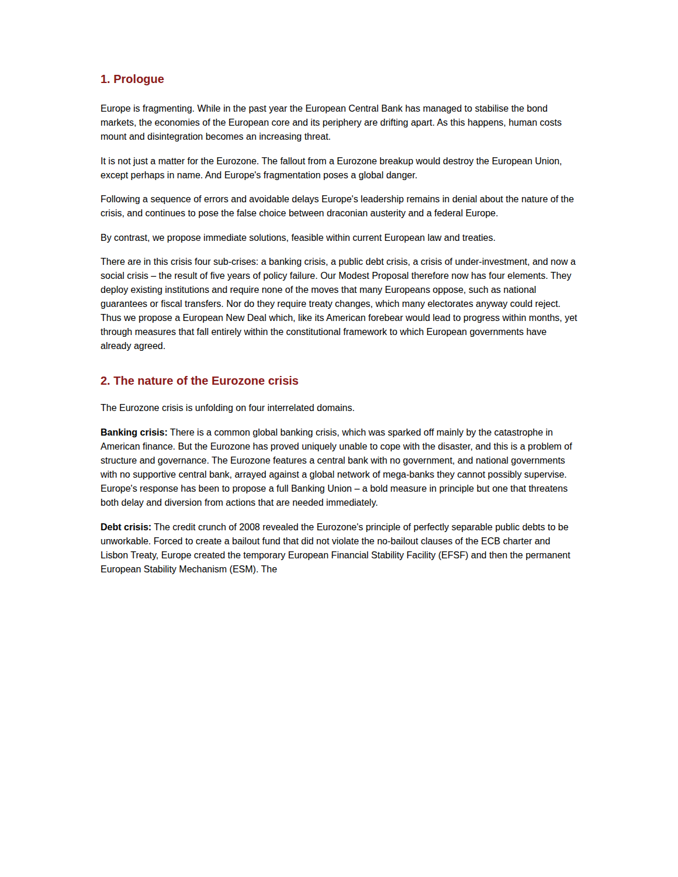1. Prologue
Europe is fragmenting. While in the past year the European Central Bank has managed to stabilise the bond markets, the economies of the European core and its periphery are drifting apart. As this happens, human costs mount and disintegration becomes an increasing threat.
It is not just a matter for the Eurozone. The fallout from a Eurozone breakup would destroy the European Union, except perhaps in name. And Europe's fragmentation poses a global danger.
Following a sequence of errors and avoidable delays Europe's leadership remains in denial about the nature of the crisis, and continues to pose the false choice between draconian austerity and a federal Europe.
By contrast, we propose immediate solutions, feasible within current European law and treaties.
There are in this crisis four sub-crises: a banking crisis, a public debt crisis, a crisis of under-investment, and now a social crisis – the result of five years of policy failure. Our Modest Proposal therefore now has four elements. They deploy existing institutions and require none of the moves that many Europeans oppose, such as national guarantees or fiscal transfers. Nor do they require treaty changes, which many electorates anyway could reject. Thus we propose a European New Deal which, like its American forebear would lead to progress within months, yet through measures that fall entirely within the constitutional framework to which European governments have already agreed.
2. The nature of the Eurozone crisis
The Eurozone crisis is unfolding on four interrelated domains.
Banking crisis: There is a common global banking crisis, which was sparked off mainly by the catastrophe in American finance. But the Eurozone has proved uniquely unable to cope with the disaster, and this is a problem of structure and governance. The Eurozone features a central bank with no government, and national governments with no supportive central bank, arrayed against a global network of mega-banks they cannot possibly supervise. Europe's response has been to propose a full Banking Union – a bold measure in principle but one that threatens both delay and diversion from actions that are needed immediately.
Debt crisis: The credit crunch of 2008 revealed the Eurozone's principle of perfectly separable public debts to be unworkable. Forced to create a bailout fund that did not violate the no-bailout clauses of the ECB charter and Lisbon Treaty, Europe created the temporary European Financial Stability Facility (EFSF) and then the permanent European Stability Mechanism (ESM). The